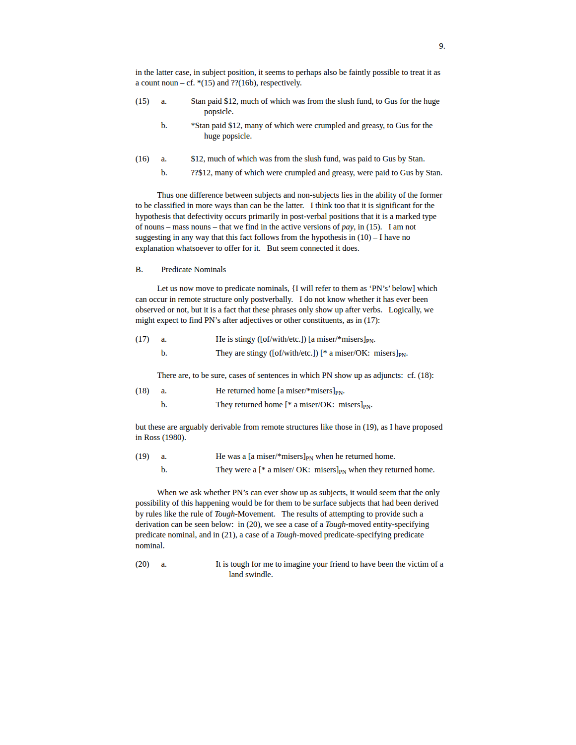9.
in the latter case, in subject position, it seems to perhaps also be faintly possible to treat it as a count noun – cf. *(15) and ??(16b), respectively.
| (15) | a. | Stan paid $12, much of which was from the slush fund, to Gus for the huge popsicle. |
| | b. | * Stan paid $12, many of which were crumpled and greasy, to Gus for the huge popsicle. |
| (16) | a. | $12, much of which was from the slush fund, was paid to Gus by Stan. |
| | b. | ??$12, many of which were crumpled and greasy, were paid to Gus by Stan. |
Thus one difference between subjects and non-subjects lies in the ability of the former to be classified in more ways than can be the latter. I think too that it is significant for the hypothesis that defectivity occurs primarily in post-verbal positions that it is a marked type of nouns – mass nouns – that we find in the active versions of pay, in (15). I am not suggesting in any way that this fact follows from the hypothesis in (10) – I have no explanation whatsoever to offer for it. But seem connected it does.
B. Predicate Nominals
Let us now move to predicate nominals, {I will refer to them as ‘PN’s’ below] which can occur in remote structure only postverbally. I do not know whether it has ever been observed or not, but it is a fact that these phrases only show up after verbs. Logically, we might expect to find PN’s after adjectives or other constituents, as in (17):
| (17) | a. | He is stingy ([of/with/etc.]) [a miser/*misers] PN . |
| | b. | They are stingy ([of/with/etc.]) [* a miser/OK: misers] PN . |
There are, to be sure, cases of sentences in which PN show up as adjuncts: cf. (18):
| (18) | a. | He returned home [a miser/*misers] PN . |
| | b. | They returned home [* a miser/OK: misers] PN . |
but these are arguably derivable from remote structures like those in (19), as I have proposed in Ross (1980).
| (19) | a. | He was a [a miser/*misers] PN when he returned home. |
| | b. | They were a [* a miser/ OK: misers] PN when they returned home. |
When we ask whether PN’s can ever show up as subjects, it would seem that the only possibility of this happening would be for them to be surface subjects that had been derived by rules like the rule of Tough-Movement. The results of attempting to provide such a derivation can be seen below: in (20), we see a case of a Tough-moved entity-specifying predicate nominal, and in (21), a case of a Tough-moved predicate-specifying predicate nominal.
| (20) | a. | It is tough for me to imagine your friend to have been the victim of a land swindle. |